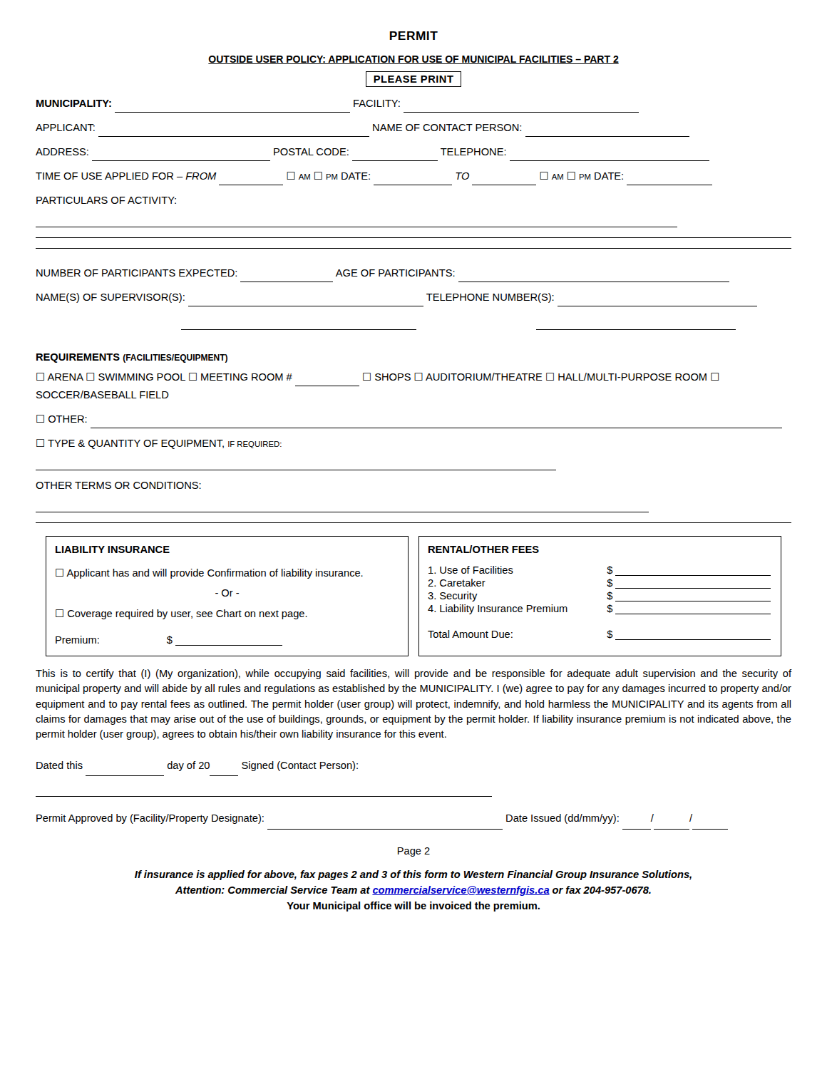PERMIT
OUTSIDE USER POLICY: APPLICATION FOR USE OF MUNICIPAL FACILITIES – PART 2
PLEASE PRINT
Municipality: Facility:
Applicant: Name of Contact Person:
Address: Postal Code: Telephone:
Time of Use Applied For – FROM ☐ AM ☐ PM Date: TO ☐ AM ☐ PM Date:
Particulars of Activity:
Number of Participants Expected: Age of Participants:
Name(s) of Supervisor(s): Telephone Number(s):
Requirements (Facilities/Equipment)
☐ Arena ☐ Swimming Pool ☐ Meeting Room # ☐ Shops ☐ Auditorium/Theatre ☐ Hall/Multi-Purpose Room ☐ Soccer/Baseball Field
☐ Other:
☐ Type & Quantity of Equipment, if required:
Other Terms or Conditions:
| Liability Insurance ☐ Applicant has and will provide Confirmation of liability insurance. - Or - ☐ Coverage required by user, see Chart on next page. Premium: $ | Rental/Other Fees / 1. Use of Facilities / $ / / 2. Caretaker / $ / / 3. Security / $ / / 4. Liability Insurance Premium / $ / / Total Amount Due: / $ / |
This is to certify that (I) (My organization), while occupying said facilities, will provide and be responsible for adequate adult supervision and the security of municipal property and will abide by all rules and regulations as established by the MUNICIPALITY. I (we) agree to pay for any damages incurred to property and/or equipment and to pay rental fees as outlined. The permit holder (user group) will protect, indemnify, and hold harmless the MUNICIPALITY and its agents from all claims for damages that may arise out of the use of buildings, grounds, or equipment by the permit holder. If liability insurance premium is not indicated above, the permit holder (user group), agrees to obtain his/their own liability insurance for this event.
Dated this day of 20 Signed (Contact Person):
Permit Approved by (Facility/Property Designate): Date Issued (dd/mm/yy): / /
Page 2
If insurance is applied for above, fax pages 2 and 3 of this form to Western Financial Group Insurance Solutions,
Attention: Commercial Service Team at commercialservice@westernfgis.ca or fax 204-957-0678.
Your Municipal office will be invoiced the premium.